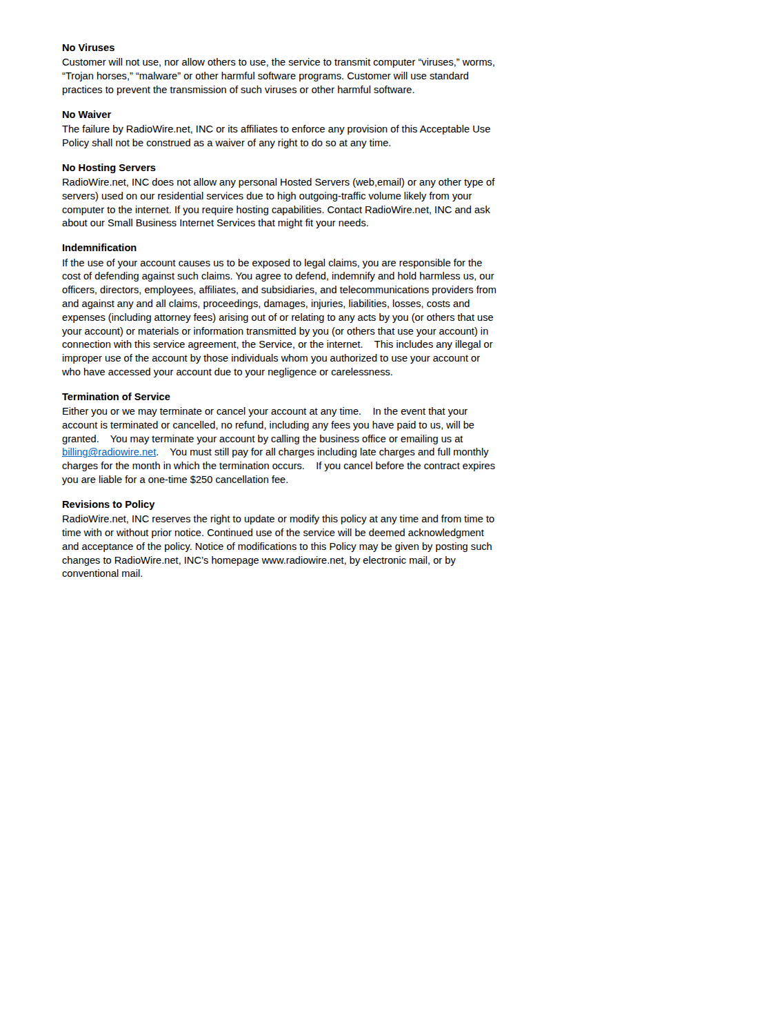No Viruses
Customer will not use, nor allow others to use, the service to transmit computer “viruses,” worms, “Trojan horses,” “malware” or other harmful software programs. Customer will use standard practices to prevent the transmission of such viruses or other harmful software.
No Waiver
The failure by RadioWire.net, INC or its affiliates to enforce any provision of this Acceptable Use Policy shall not be construed as a waiver of any right to do so at any time.
No Hosting Servers
RadioWire.net, INC does not allow any personal Hosted Servers (web,email) or any other type of servers) used on our residential services due to high outgoing-traffic volume likely from your computer to the internet. If you require hosting capabilities. Contact RadioWire.net, INC and ask about our Small Business Internet Services that might fit your needs.
Indemnification
If the use of your account causes us to be exposed to legal claims, you are responsible for the cost of defending against such claims. You agree to defend, indemnify and hold harmless us, our officers, directors, employees, affiliates, and subsidiaries, and telecommunications providers from and against any and all claims, proceedings, damages, injuries, liabilities, losses, costs and expenses (including attorney fees) arising out of or relating to any acts by you (or others that use your account) or materials or information transmitted by you (or others that use your account) in connection with this service agreement, the Service, or the internet. This includes any illegal or improper use of the account by those individuals whom you authorized to use your account or who have accessed your account due to your negligence or carelessness.
Termination of Service
Either you or we may terminate or cancel your account at any time. In the event that your account is terminated or cancelled, no refund, including any fees you have paid to us, will be granted. You may terminate your account by calling the business office or emailing us at billing@radiowire.net. You must still pay for all charges including late charges and full monthly charges for the month in which the termination occurs. If you cancel before the contract expires you are liable for a one-time $250 cancellation fee.
Revisions to Policy
RadioWire.net, INC reserves the right to update or modify this policy at any time and from time to time with or without prior notice. Continued use of the service will be deemed acknowledgment and acceptance of the policy. Notice of modifications to this Policy may be given by posting such changes to RadioWire.net, INC’s homepage www.radiowire.net, by electronic mail, or by conventional mail.